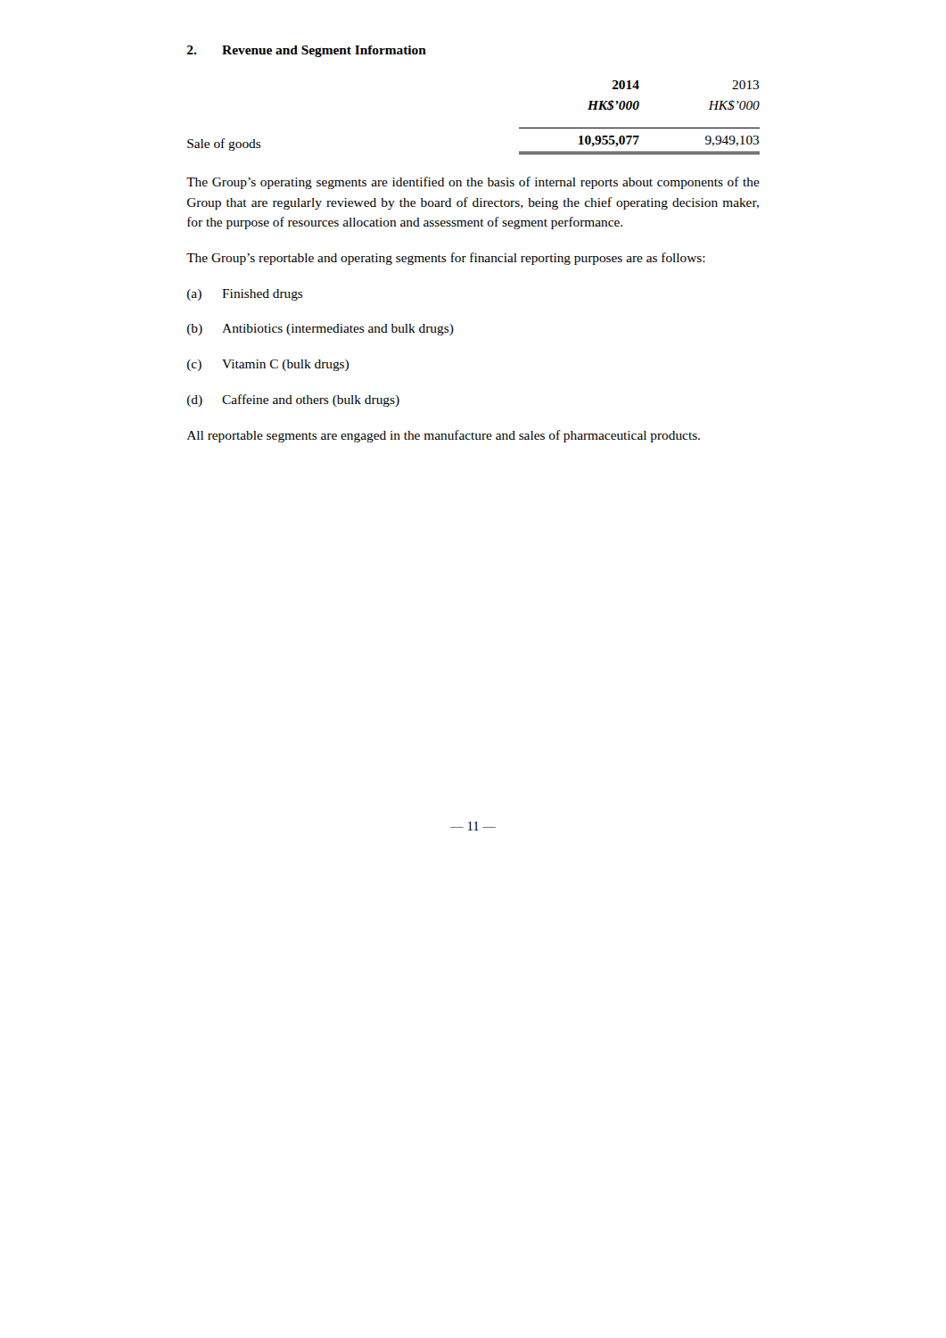2. Revenue and Segment Information
| | 2014 | 2013 |
| | HK$’000 | HK$’000 |
| Sale of goods | 10,955,077 | 9,949,103 |
The Group’s operating segments are identified on the basis of internal reports about components of the Group that are regularly reviewed by the board of directors, being the chief operating decision maker, for the purpose of resources allocation and assessment of segment performance.
The Group’s reportable and operating segments for financial reporting purposes are as follows:
(a) Finished drugs
(b) Antibiotics (intermediates and bulk drugs)
(c) Vitamin C (bulk drugs)
(d) Caffeine and others (bulk drugs)
All reportable segments are engaged in the manufacture and sales of pharmaceutical products.
— 11 —